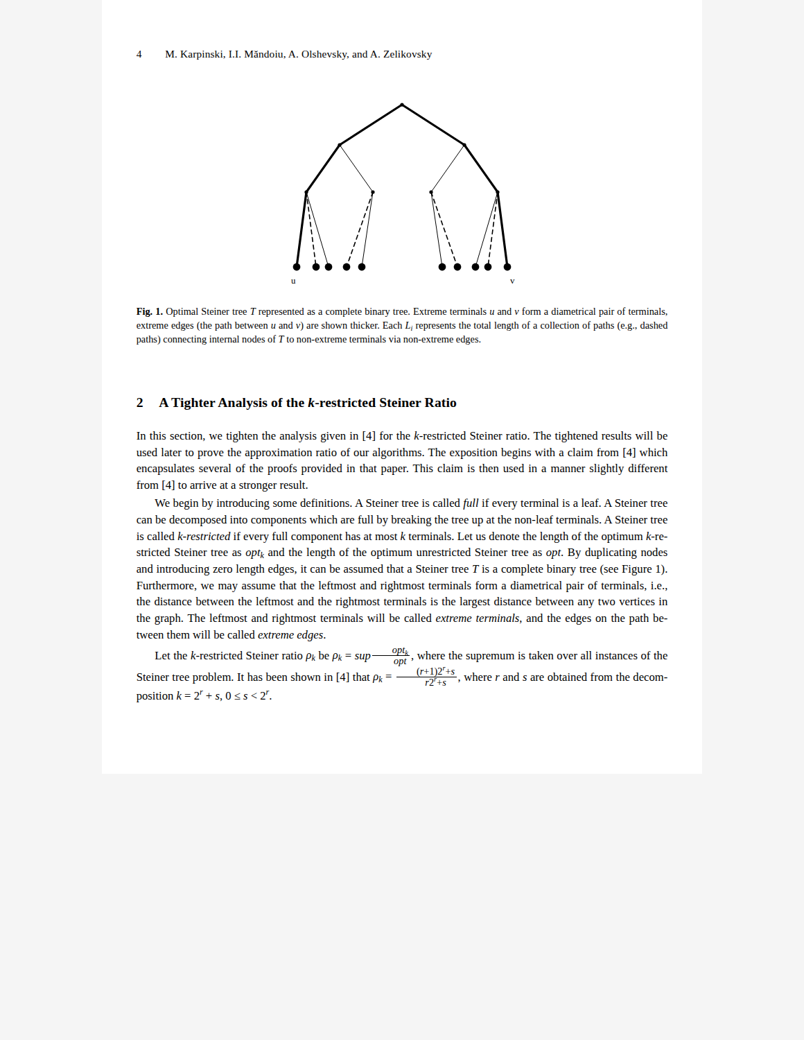4 M. Karpinski, I.I. Măndoiu, A. Olshevsky, and A. Zelikovsky
u v
Fig. 1. Optimal Steiner tree T represented as a complete binary tree. Extreme terminals u and v form a diametrical pair of terminals, extreme edges (the path between u and v) are shown thicker. Each Li represents the total length of a collection of paths (e.g., dashed paths) connecting internal nodes of T to non-extreme terminals via non-extreme edges.
2 A Tighter Analysis of the k-restricted Steiner Ratio
In this section, we tighten the analysis given in [4] for the k-restricted Steiner ratio. The tightened results will be used later to prove the approximation ratio of our algorithms. The exposition begins with a claim from [4] which encapsulates several of the proofs provided in that paper. This claim is then used in a manner slightly different from [4] to arrive at a stronger result.
We begin by introducing some definitions. A Steiner tree is called full if every terminal is a leaf. A Steiner tree can be decomposed into components which are full by breaking the tree up at the non-leaf terminals. A Steiner tree is called k-restricted if every full component has at most k terminals. Let us denote the length of the optimum k-restricted Steiner tree as optk and the length of the optimum unrestricted Steiner tree as opt. By duplicating nodes and introducing zero length edges, it can be assumed that a Steiner tree T is a complete binary tree (see Figure 1). Furthermore, we may assume that the leftmost and rightmost terminals form a diametrical pair of terminals, i.e., the distance between the leftmost and the rightmost terminals is the largest distance between any two vertices in the graph. The leftmost and rightmost terminals will be called extreme terminals, and the edges on the path between them will be called extreme edges.
Let the k-restricted Steiner ratio ρk be ρk = sup optk opt, where the supremum is taken over all instances of the Steiner tree problem. It has been shown in [4] that ρk = (r+1)2r+s r2r+s, where r and s are obtained from the decomposition k = 2r + s, 0 ≤ s < 2r.